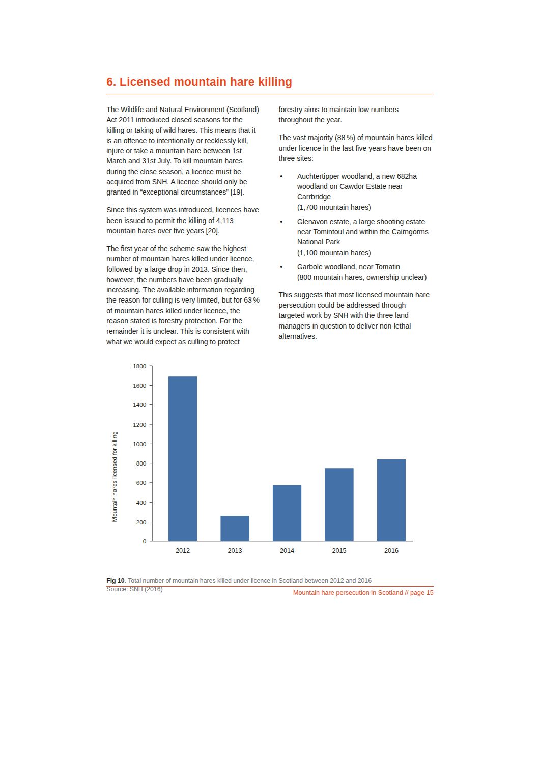6. Licensed mountain hare killing
The Wildlife and Natural Environment (Scotland) Act 2011 introduced closed seasons for the killing or taking of wild hares. This means that it is an offence to intentionally or recklessly kill, injure or take a mountain hare between 1st March and 31st July. To kill mountain hares during the close season, a licence must be acquired from SNH. A licence should only be granted in “exceptional circumstances” [19].
Since this system was introduced, licences have been issued to permit the killing of 4,113 mountain hares over five years [20].
The first year of the scheme saw the highest number of mountain hares killed under licence, followed by a large drop in 2013. Since then, however, the numbers have been gradually increasing. The available information regarding the reason for culling is very limited, but for 63 % of mountain hares killed under licence, the reason stated is forestry protection. For the remainder it is unclear. This is consistent with what we would expect as culling to protect forestry aims to maintain low numbers throughout the year.
The vast majority (88 %) of mountain hares killed under licence in the last five years have been on three sites:
Auchtertipper woodland, a new 682ha woodland on Cawdor Estate near Carrbridge
(1,700 mountain hares)
Glenavon estate, a large shooting estate near Tomintoul and within the Cairngorms National Park
(1,100 mountain hares)
Garbole woodland, near Tomatin
(800 mountain hares, ownership unclear)
This suggests that most licensed mountain hare persecution could be addressed through targeted work by SNH with the three land managers in question to deliver non-lethal alternatives.
Mountain hares licensed for killing 0 200 400 600 800 1000 1200 1400 1600 1800 2012 2013 2014 2015 2016
Fig 10. Total number of mountain hares killed under licence in Scotland between 2012 and 2016
Source: SNH (2016)
Mountain hare persecution in Scotland // page 15